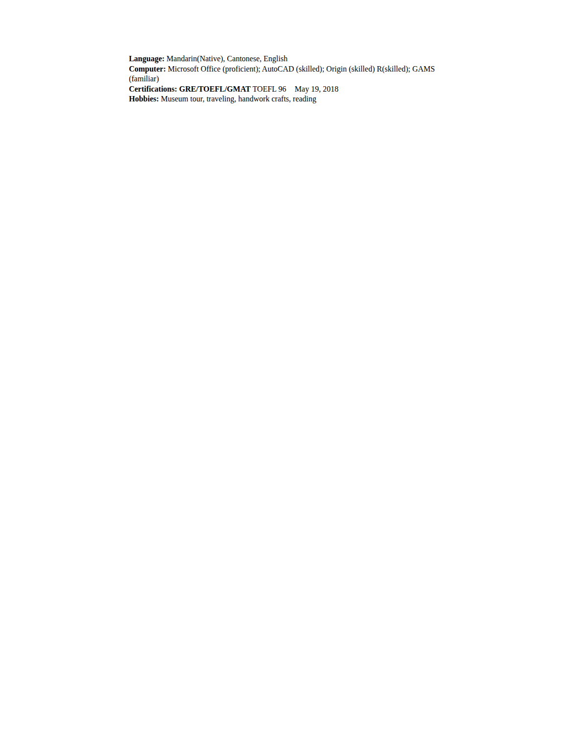Language: Mandarin(Native), Cantonese, English
Computer: Microsoft Office (proficient); AutoCAD (skilled); Origin (skilled) R(skilled); GAMS (familiar)
Certifications: GRE/TOEFL/GMAT TOEFL 96 May 19, 2018
Hobbies: Museum tour, traveling, handwork crafts, reading